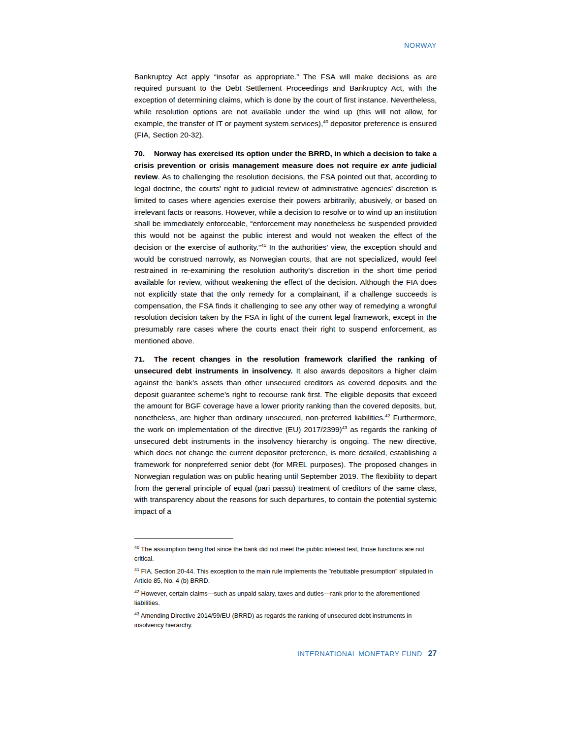NORWAY
Bankruptcy Act apply “insofar as appropriate.” The FSA will make decisions as are required pursuant to the Debt Settlement Proceedings and Bankruptcy Act, with the exception of determining claims, which is done by the court of first instance. Nevertheless, while resolution options are not available under the wind up (this will not allow, for example, the transfer of IT or payment system services),40 depositor preference is ensured (FIA, Section 20-32).
70. Norway has exercised its option under the BRRD, in which a decision to take a crisis prevention or crisis management measure does not require ex ante judicial review. As to challenging the resolution decisions, the FSA pointed out that, according to legal doctrine, the courts' right to judicial review of administrative agencies' discretion is limited to cases where agencies exercise their powers arbitrarily, abusively, or based on irrelevant facts or reasons. However, while a decision to resolve or to wind up an institution shall be immediately enforceable, “enforcement may nonetheless be suspended provided this would not be against the public interest and would not weaken the effect of the decision or the exercise of authority.”41 In the authorities’ view, the exception should and would be construed narrowly, as Norwegian courts, that are not specialized, would feel restrained in re-examining the resolution authority's discretion in the short time period available for review, without weakening the effect of the decision. Although the FIA does not explicitly state that the only remedy for a complainant, if a challenge succeeds is compensation, the FSA finds it challenging to see any other way of remedying a wrongful resolution decision taken by the FSA in light of the current legal framework, except in the presumably rare cases where the courts enact their right to suspend enforcement, as mentioned above.
71. The recent changes in the resolution framework clarified the ranking of unsecured debt instruments in insolvency. It also awards depositors a higher claim against the bank’s assets than other unsecured creditors as covered deposits and the deposit guarantee scheme’s right to recourse rank first. The eligible deposits that exceed the amount for BGF coverage have a lower priority ranking than the covered deposits, but, nonetheless, are higher than ordinary unsecured, non-preferred liabilities.42 Furthermore, the work on implementation of the directive (EU) 2017/2399)43 as regards the ranking of unsecured debt instruments in the insolvency hierarchy is ongoing. The new directive, which does not change the current depositor preference, is more detailed, establishing a framework for nonpreferred senior debt (for MREL purposes). The proposed changes in Norwegian regulation was on public hearing until September 2019. The flexibility to depart from the general principle of equal (pari passu) treatment of creditors of the same class, with transparency about the reasons for such departures, to contain the potential systemic impact of a
40 The assumption being that since the bank did not meet the public interest test, those functions are not critical.
41 FIA, Section 20-44. This exception to the main rule implements the "rebuttable presumption" stipulated in Article 85, No. 4 (b) BRRD.
42 However, certain claims—such as unpaid salary, taxes and duties—rank prior to the aforementioned liabilities.
43 Amending Directive 2014/59/EU (BRRD) as regards the ranking of unsecured debt instruments in insolvency hierarchy.
INTERNATIONAL MONETARY FUND27